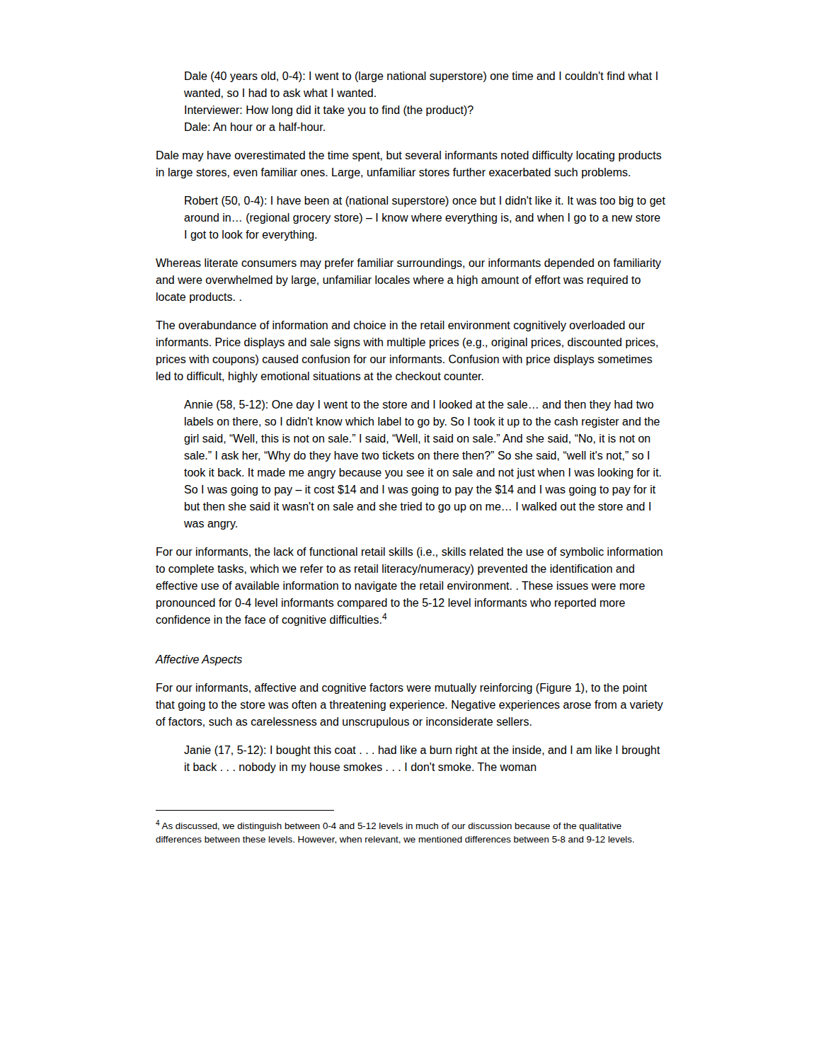Dale (40 years old, 0-4): I went to (large national superstore) one time and I couldn't find what I wanted, so I had to ask what I wanted.
Interviewer: How long did it take you to find (the product)?
Dale: An hour or a half-hour.
Dale may have overestimated the time spent, but several informants noted difficulty locating products in large stores, even familiar ones. Large, unfamiliar stores further exacerbated such problems.
Robert (50, 0-4): I have been at (national superstore) once but I didn't like it. It was too big to get around in… (regional grocery store) – I know where everything is, and when I go to a new store I got to look for everything.
Whereas literate consumers may prefer familiar surroundings, our informants depended on familiarity and were overwhelmed by large, unfamiliar locales where a high amount of effort was required to locate products. .
The overabundance of information and choice in the retail environment cognitively overloaded our informants. Price displays and sale signs with multiple prices (e.g., original prices, discounted prices, prices with coupons) caused confusion for our informants. Confusion with price displays sometimes led to difficult, highly emotional situations at the checkout counter.
Annie (58, 5-12): One day I went to the store and I looked at the sale… and then they had two labels on there, so I didn't know which label to go by. So I took it up to the cash register and the girl said, “Well, this is not on sale.” I said, “Well, it said on sale.” And she said, “No, it is not on sale.” I ask her, “Why do they have two tickets on there then?” So she said, “well it's not,” so I took it back. It made me angry because you see it on sale and not just when I was looking for it. So I was going to pay – it cost $14 and I was going to pay the $14 and I was going to pay for it but then she said it wasn't on sale and she tried to go up on me… I walked out the store and I was angry.
For our informants, the lack of functional retail skills (i.e., skills related the use of symbolic information to complete tasks, which we refer to as retail literacy/numeracy) prevented the identification and effective use of available information to navigate the retail environment. . These issues were more pronounced for 0-4 level informants compared to the 5-12 level informants who reported more confidence in the face of cognitive difficulties.4
Affective Aspects
For our informants, affective and cognitive factors were mutually reinforcing (Figure 1), to the point that going to the store was often a threatening experience. Negative experiences arose from a variety of factors, such as carelessness and unscrupulous or inconsiderate sellers.
Janie (17, 5-12): I bought this coat . . . had like a burn right at the inside, and I am like I brought it back . . . nobody in my house smokes . . . I don't smoke. The woman
4 As discussed, we distinguish between 0-4 and 5-12 levels in much of our discussion because of the qualitative differences between these levels. However, when relevant, we mentioned differences between 5-8 and 9-12 levels.